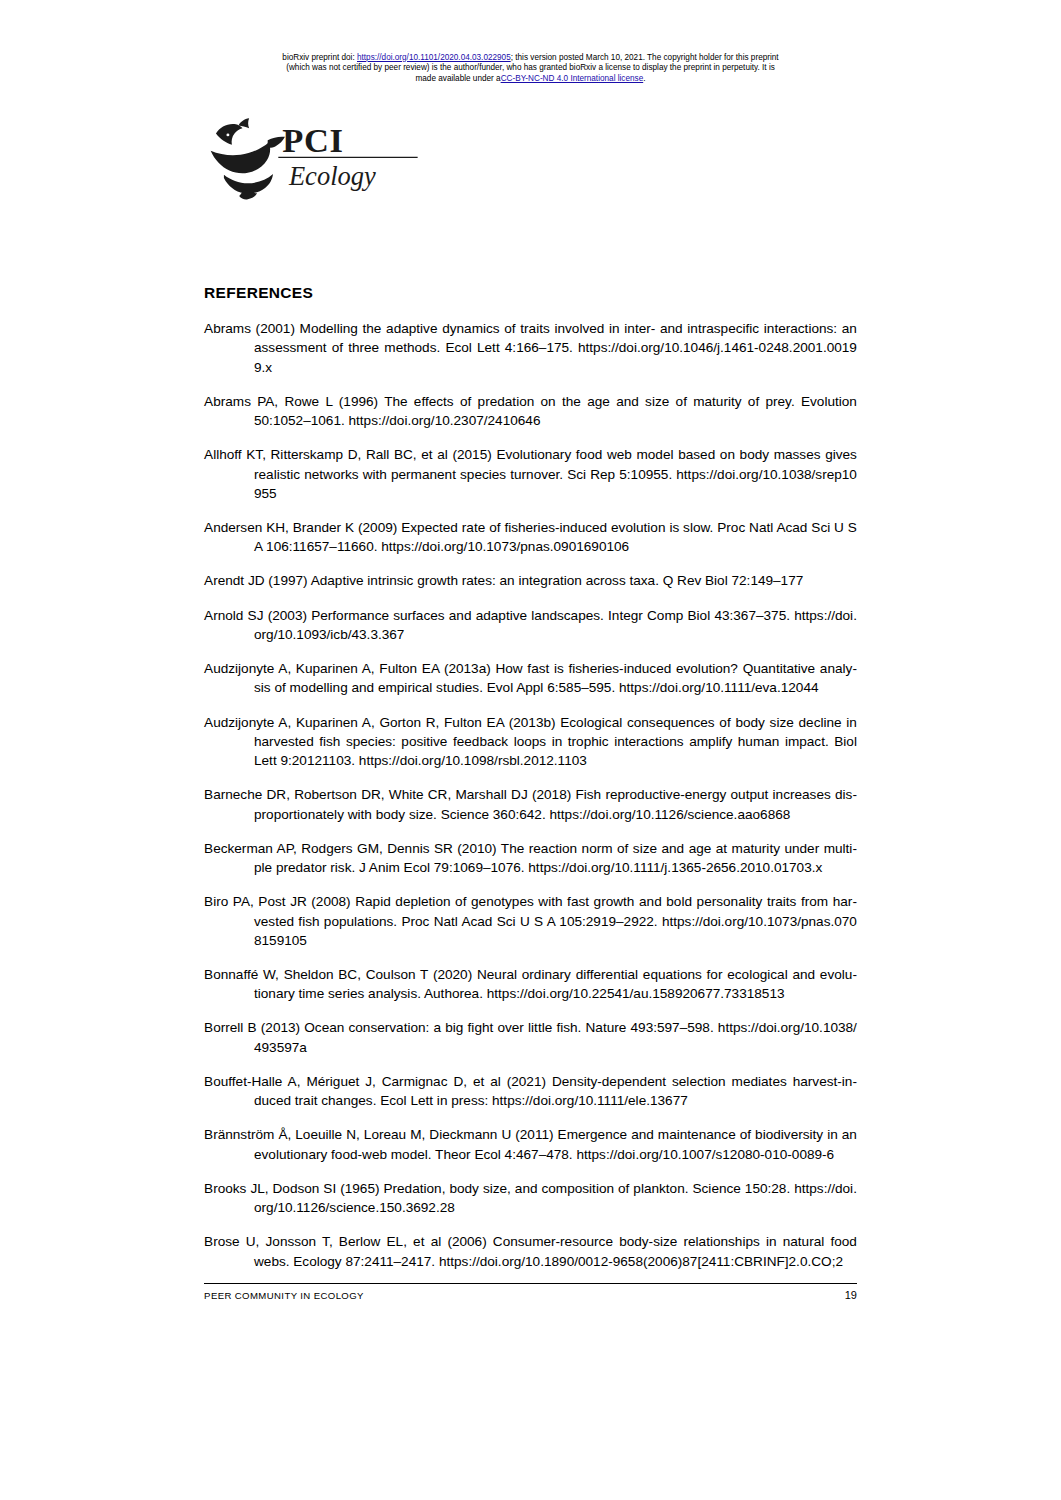bioRxiv preprint doi: https://doi.org/10.1101/2020.04.03.022905; this version posted March 10, 2021. The copyright holder for this preprint
(which was not certified by peer review) is the author/funder, who has granted bioRxiv a license to display the preprint in perpetuity. It is
made available under aCC-BY-NC-ND 4.0 International license.
PCI Ecology
REFERENCES
Abrams (2001) Modelling the adaptive dynamics of traits involved in inter- and intraspecific interactions: an assessment of three methods. Ecol Lett 4:166–175. https://doi.org/10.1046/j.1461-0248.2001.00199.x
Abrams PA, Rowe L (1996) The effects of predation on the age and size of maturity of prey. Evolution 50:1052–1061. https://doi.org/10.2307/2410646
Allhoff KT, Ritterskamp D, Rall BC, et al (2015) Evolutionary food web model based on body masses gives realistic networks with permanent species turnover. Sci Rep 5:10955. https://doi.org/10.1038/srep10955
Andersen KH, Brander K (2009) Expected rate of fisheries-induced evolution is slow. Proc Natl Acad Sci U S A 106:11657–11660. https://doi.org/10.1073/pnas.0901690106
Arendt JD (1997) Adaptive intrinsic growth rates: an integration across taxa. Q Rev Biol 72:149–177
Arnold SJ (2003) Performance surfaces and adaptive landscapes. Integr Comp Biol 43:367–375. https://doi.org/10.1093/icb/43.3.367
Audzijonyte A, Kuparinen A, Fulton EA (2013a) How fast is fisheries-induced evolution? Quantitative analysis of modelling and empirical studies. Evol Appl 6:585–595. https://doi.org/10.1111/eva.12044
Audzijonyte A, Kuparinen A, Gorton R, Fulton EA (2013b) Ecological consequences of body size decline in harvested fish species: positive feedback loops in trophic interactions amplify human impact. Biol Lett 9:20121103. https://doi.org/10.1098/rsbl.2012.1103
Barneche DR, Robertson DR, White CR, Marshall DJ (2018) Fish reproductive-energy output increases disproportionately with body size. Science 360:642. https://doi.org/10.1126/science.aao6868
Beckerman AP, Rodgers GM, Dennis SR (2010) The reaction norm of size and age at maturity under multiple predator risk. J Anim Ecol 79:1069–1076. https://doi.org/10.1111/j.1365-2656.2010.01703.x
Biro PA, Post JR (2008) Rapid depletion of genotypes with fast growth and bold personality traits from harvested fish populations. Proc Natl Acad Sci U S A 105:2919–2922. https://doi.org/10.1073/pnas.0708159105
Bonnaffé W, Sheldon BC, Coulson T (2020) Neural ordinary differential equations for ecological and evolutionary time series analysis. Authorea. https://doi.org/10.22541/au.158920677.73318513
Borrell B (2013) Ocean conservation: a big fight over little fish. Nature 493:597–598. https://doi.org/10.1038/493597a
Bouffet-Halle A, Mériguet J, Carmignac D, et al (2021) Density-dependent selection mediates harvest-induced trait changes. Ecol Lett in press: https://doi.org/10.1111/ele.13677
Brännström Å, Loeuille N, Loreau M, Dieckmann U (2011) Emergence and maintenance of biodiversity in an evolutionary food-web model. Theor Ecol 4:467–478. https://doi.org/10.1007/s12080-010-0089-6
Brooks JL, Dodson SI (1965) Predation, body size, and composition of plankton. Science 150:28. https://doi.org/10.1126/science.150.3692.28
Brose U, Jonsson T, Berlow EL, et al (2006) Consumer-resource body-size relationships in natural food webs. Ecology 87:2411–2417. https://doi.org/10.1890/0012-9658(2006)87[2411:CBRINF]2.0.CO;2
Peer Community In Ecology
19